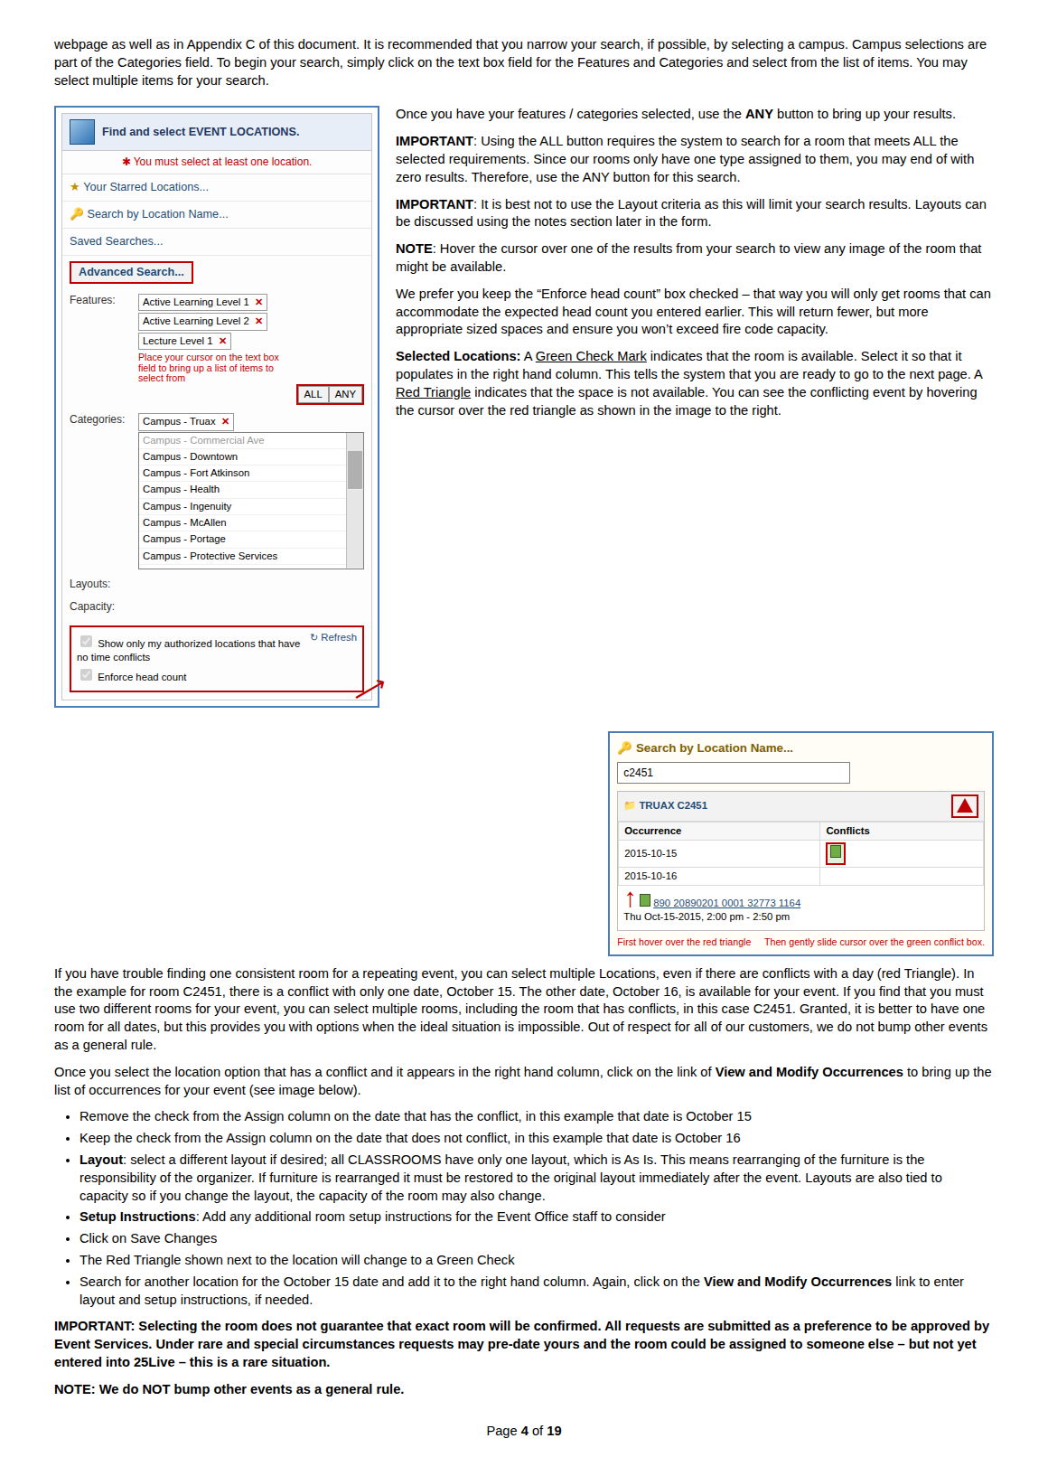webpage as well as in Appendix C of this document. It is recommended that you narrow your search, if possible, by selecting a campus. Campus selections are part of the Categories field. To begin your search, simply click on the text box field for the Features and Categories and select from the list of items. You may select multiple items for your search.
Find and select EVENT LOCATIONS.
✱ You must select at least one location.
★ Your Starred Locations...
🔑 Search by Location Name...
Saved Searches...
Advanced Search...
Features:
Active Learning Level 1 ✕
Active Learning Level 2 ✕ Lecture Level 1 ✕
Place your cursor on the text box
field to bring up a list of items to
select from
ALL ANY
Categories:
Campus - Truax ✕
Campus - Commercial Ave
Campus - Downtown
Campus - Fort Atkinson
Campus - Health
Campus - Ingenuity
Campus - McAllen
Campus - Portage
Campus - Protective Services
Campus - Reedsburg
Layouts:
Capacity:
↻ Refresh Show only my authorized locations that have no time conflicts Enforce head count ⟶
Once you have your features / categories selected, use the ANY button to bring up your results.
IMPORTANT: Using the ALL button requires the system to search for a room that meets ALL the selected requirements. Since our rooms only have one type assigned to them, you may end of with zero results. Therefore, use the ANY button for this search.
IMPORTANT: It is best not to use the Layout criteria as this will limit your search results. Layouts can be discussed using the notes section later in the form.
NOTE: Hover the cursor over one of the results from your search to view any image of the room that might be available.
We prefer you keep the “Enforce head count” box checked – that way you will only get rooms that can accommodate the expected head count you entered earlier. This will return fewer, but more appropriate sized spaces and ensure you won’t exceed fire code capacity.
Selected Locations: A Green Check Mark indicates that the room is available. Select it so that it populates in the right hand column. This tells the system that you are ready to go to the next page. A Red Triangle indicates that the space is not available. You can see the conflicting event by hovering the cursor over the red triangle as shown in the image to the right.
🔑 Search by Location Name...
c2451
📁 TRUAX C2451
| Occurrence | Conflicts |
| --- | --- |
| 2015-10-15 | |
| 2015-10-16 | |
↑ 890 20890201 0001 32773 1164
Thu Oct-15-2015, 2:00 pm - 2:50 pm
First hover over the red triangle Then gently slide cursor over the green conflict box.
If you have trouble finding one consistent room for a repeating event, you can select multiple Locations, even if there are conflicts with a day (red Triangle). In the example for room C2451, there is a conflict with only one date, October 15. The other date, October 16, is available for your event. If you find that you must use two different rooms for your event, you can select multiple rooms, including the room that has conflicts, in this case C2451. Granted, it is better to have one room for all dates, but this provides you with options when the ideal situation is impossible. Out of respect for all of our customers, we do not bump other events as a general rule.
Once you select the location option that has a conflict and it appears in the right hand column, click on the link of View and Modify Occurrences to bring up the list of occurrences for your event (see image below).
Remove the check from the Assign column on the date that has the conflict, in this example that date is October 15
Keep the check from the Assign column on the date that does not conflict, in this example that date is October 16
Layout: select a different layout if desired; all CLASSROOMS have only one layout, which is As Is. This means rearranging of the furniture is the responsibility of the organizer. If furniture is rearranged it must be restored to the original layout immediately after the event. Layouts are also tied to capacity so if you change the layout, the capacity of the room may also change.
Setup Instructions: Add any additional room setup instructions for the Event Office staff to consider
Click on Save Changes
The Red Triangle shown next to the location will change to a Green Check
Search for another location for the October 15 date and add it to the right hand column. Again, click on the View and Modify Occurrences link to enter layout and setup instructions, if needed.
IMPORTANT: Selecting the room does not guarantee that exact room will be confirmed. All requests are submitted as a preference to be approved by Event Services. Under rare and special circumstances requests may pre-date yours and the room could be assigned to someone else – but not yet entered into 25Live – this is a rare situation.
NOTE: We do NOT bump other events as a general rule.
Page 4 of 19